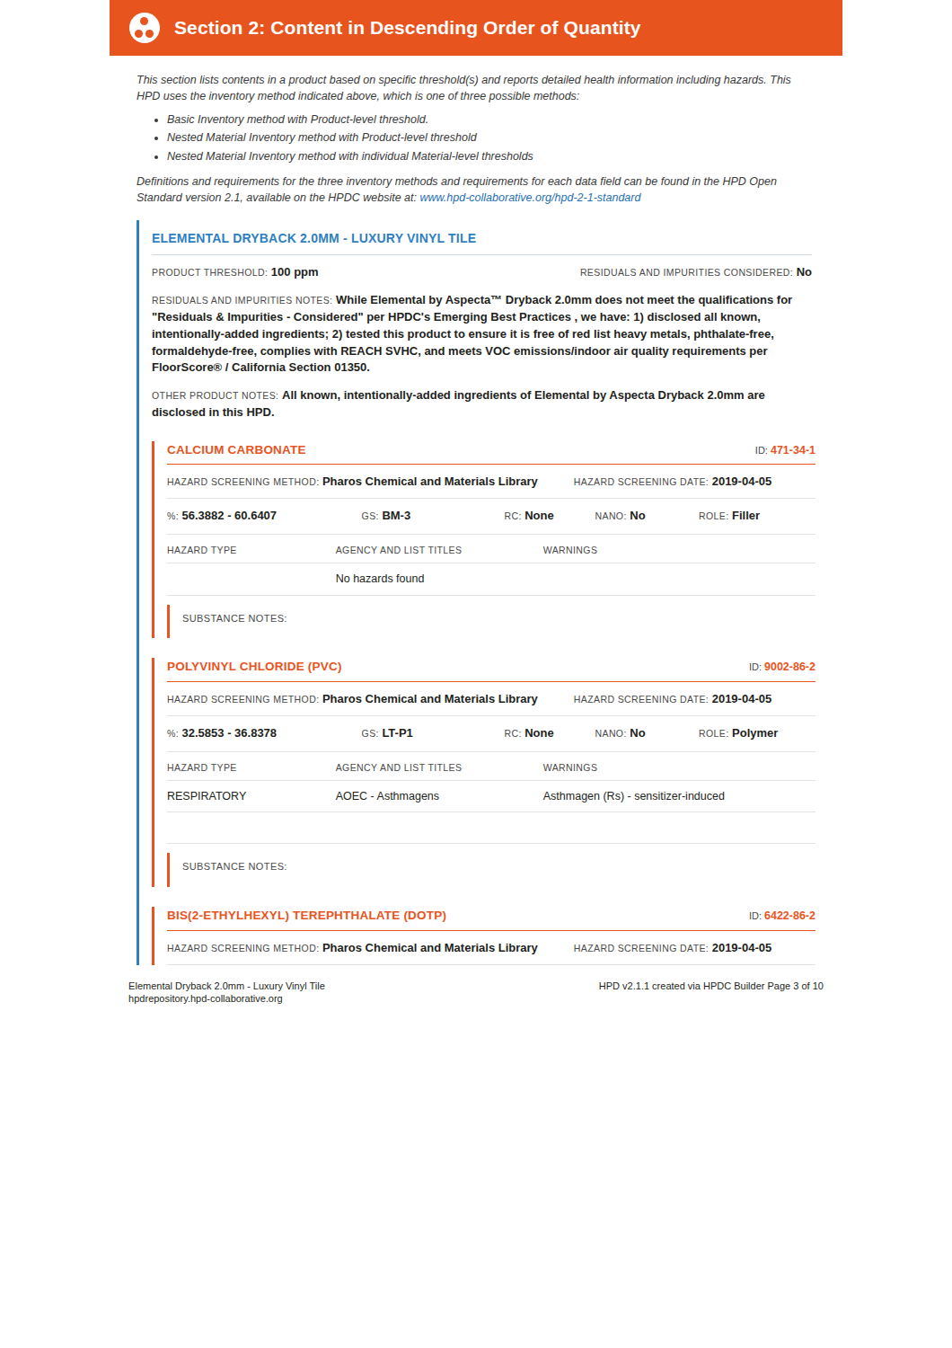Section 2: Content in Descending Order of Quantity
This section lists contents in a product based on specific threshold(s) and reports detailed health information including hazards. This HPD uses the inventory method indicated above, which is one of three possible methods:
Basic Inventory method with Product-level threshold.
Nested Material Inventory method with Product-level threshold
Nested Material Inventory method with individual Material-level thresholds
Definitions and requirements for the three inventory methods and requirements for each data field can be found in the HPD Open Standard version 2.1, available on the HPDC website at: www.hpd-collaborative.org/hpd-2-1-standard
ELEMENTAL DRYBACK 2.0MM - LUXURY VINYL TILE
PRODUCT THRESHOLD: 100 ppm
RESIDUALS AND IMPURITIES CONSIDERED: No
RESIDUALS AND IMPURITIES NOTES: While Elemental by Aspecta™ Dryback 2.0mm does not meet the qualifications for "Residuals & Impurities - Considered" per HPDC's Emerging Best Practices , we have: 1) disclosed all known, intentionally-added ingredients; 2) tested this product to ensure it is free of red list heavy metals, phthalate-free, formaldehyde-free, complies with REACH SVHC, and meets VOC emissions/indoor air quality requirements per FloorScore® / California Section 01350.
OTHER PRODUCT NOTES: All known, intentionally-added ingredients of Elemental by Aspecta Dryback 2.0mm are disclosed in this HPD.
CALCIUM CARBONATE
ID: 471-34-1
HAZARD SCREENING METHOD: Pharos Chemical and Materials Library
HAZARD SCREENING DATE: 2019-04-05
%: 56.3882 - 60.6407
GS: BM-3
RC: None
NANO: No
ROLE: Filler
| HAZARD TYPE | AGENCY AND LIST TITLES | WARNINGS |
| --- | --- | --- |
| | No hazards found | |
SUBSTANCE NOTES:
POLYVINYL CHLORIDE (PVC)
ID: 9002-86-2
HAZARD SCREENING METHOD: Pharos Chemical and Materials Library
HAZARD SCREENING DATE: 2019-04-05
%: 32.5853 - 36.8378
GS: LT-P1
RC: None
NANO: No
ROLE: Polymer
| HAZARD TYPE | AGENCY AND LIST TITLES | WARNINGS |
| --- | --- | --- |
| RESPIRATORY | AOEC - Asthmagens | Asthmagen (Rs) - sensitizer-induced |
SUBSTANCE NOTES:
BIS(2-ETHYLHEXYL) TEREPHTHALATE (DOTP)
ID: 6422-86-2
HAZARD SCREENING METHOD: Pharos Chemical and Materials Library
HAZARD SCREENING DATE: 2019-04-05
Elemental Dryback 2.0mm - Luxury Vinyl Tile
hpdrepository.hpd-collaborative.org
HPD v2.1.1 created via HPDC Builder Page 3 of 10